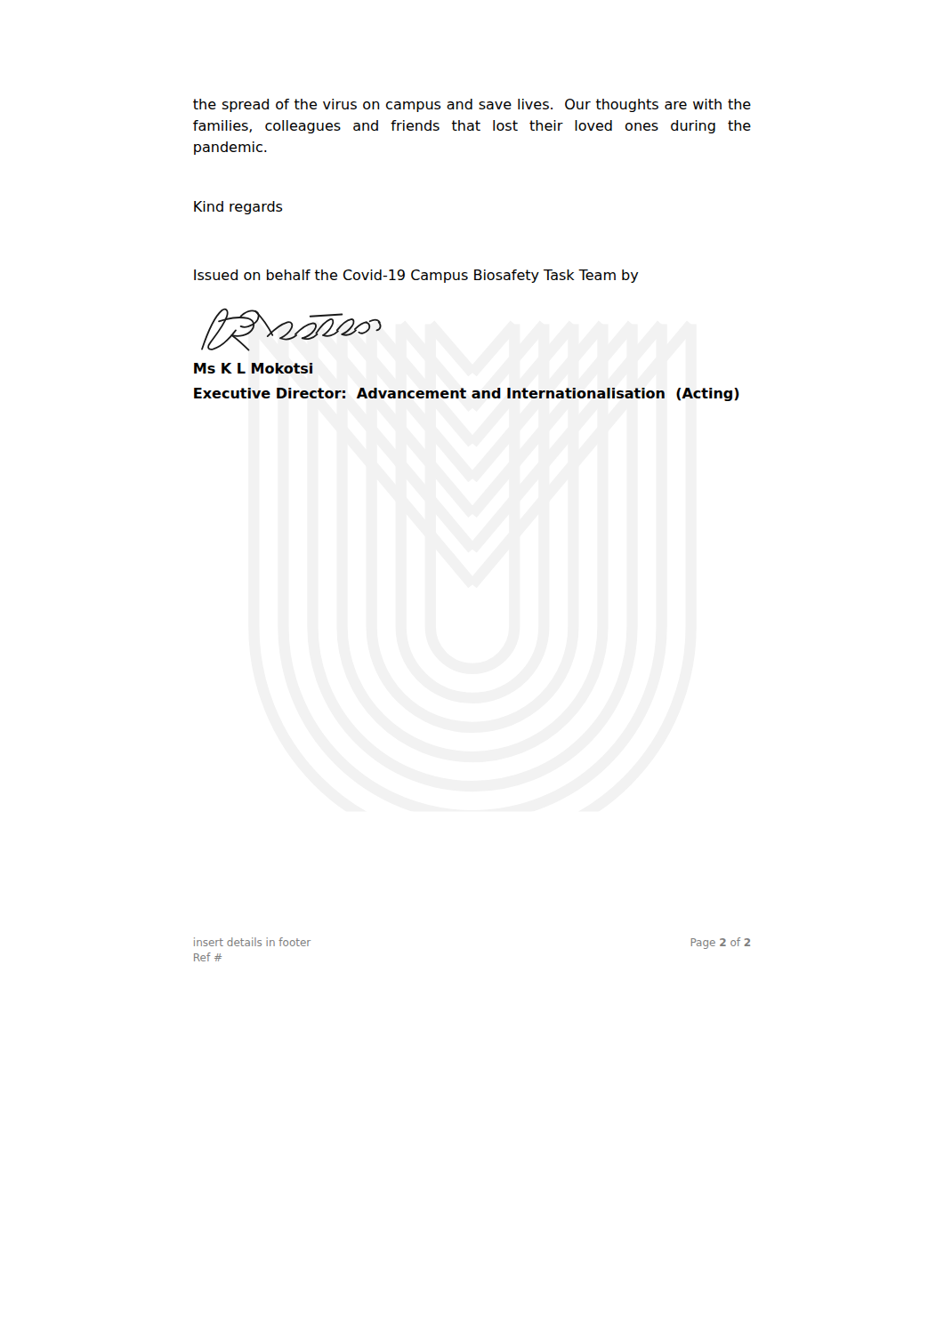the spread of the virus on campus and save lives. Our thoughts are with the families, colleagues and friends that lost their loved ones during the pandemic.
Kind regards
Issued on behalf the Covid-19 Campus Biosafety Task Team by
Ms K L Mokotsi
Executive Director: Advancement and Internationalisation (Acting)
insert details in footer
Ref #
Page 2 of 2